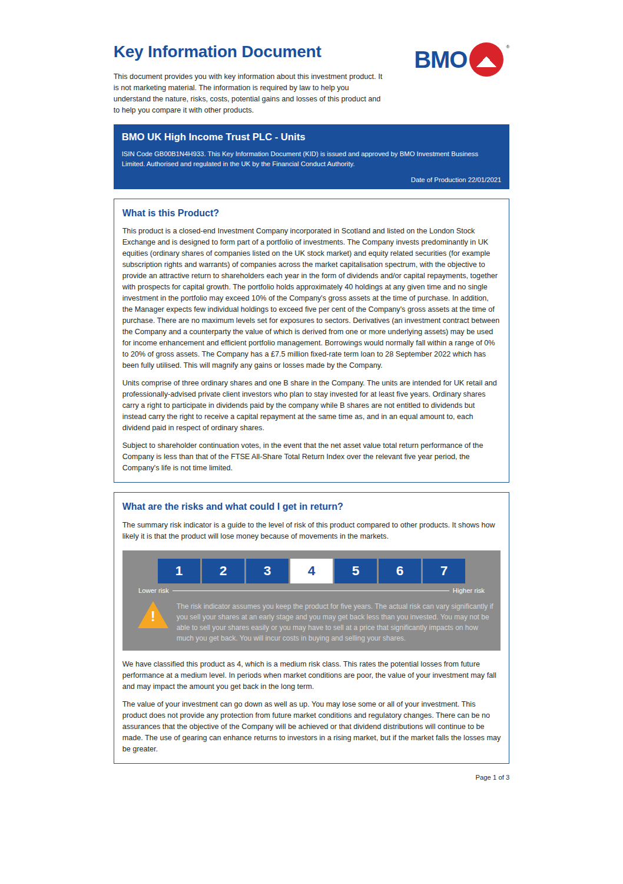Key Information Document
This document provides you with key information about this investment product. It is not marketing material. The information is required by law to help you understand the nature, risks, costs, potential gains and losses of this product and to help you compare it with other products.
BMO
®
BMO UK High Income Trust PLC - Units
ISIN Code GB00B1N4H933. This Key Information Document (KID) is issued and approved by BMO Investment Business Limited. Authorised and regulated in the UK by the Financial Conduct Authority.
Date of Production 22/01/2021
What is this Product?
This product is a closed-end Investment Company incorporated in Scotland and listed on the London Stock Exchange and is designed to form part of a portfolio of investments. The Company invests predominantly in UK equities (ordinary shares of companies listed on the UK stock market) and equity related securities (for example subscription rights and warrants) of companies across the market capitalisation spectrum, with the objective to provide an attractive return to shareholders each year in the form of dividends and/or capital repayments, together with prospects for capital growth. The portfolio holds approximately 40 holdings at any given time and no single investment in the portfolio may exceed 10% of the Company's gross assets at the time of purchase. In addition, the Manager expects few individual holdings to exceed five per cent of the Company's gross assets at the time of purchase. There are no maximum levels set for exposures to sectors. Derivatives (an investment contract between the Company and a counterparty the value of which is derived from one or more underlying assets) may be used for income enhancement and efficient portfolio management. Borrowings would normally fall within a range of 0% to 20% of gross assets. The Company has a £7.5 million fixed-rate term loan to 28 September 2022 which has been fully utilised. This will magnify any gains or losses made by the Company.
Units comprise of three ordinary shares and one B share in the Company. The units are intended for UK retail and professionally-advised private client investors who plan to stay invested for at least five years. Ordinary shares carry a right to participate in dividends paid by the company while B shares are not entitled to dividends but instead carry the right to receive a capital repayment at the same time as, and in an equal amount to, each dividend paid in respect of ordinary shares.
Subject to shareholder continuation votes, in the event that the net asset value total return performance of the Company is less than that of the FTSE All-Share Total Return Index over the relevant five year period, the Company's life is not time limited.
What are the risks and what could I get in return?
The summary risk indicator is a guide to the level of risk of this product compared to other products. It shows how likely it is that the product will lose money because of movements in the markets.
1
2
3
4
5
6
7
Lower risk Higher risk
The risk indicator assumes you keep the product for five years. The actual risk can vary significantly if you sell your shares at an early stage and you may get back less than you invested. You may not be able to sell your shares easily or you may have to sell at a price that significantly impacts on how much you get back. You will incur costs in buying and selling your shares.
We have classified this product as 4, which is a medium risk class. This rates the potential losses from future performance at a medium level. In periods when market conditions are poor, the value of your investment may fall and may impact the amount you get back in the long term.
The value of your investment can go down as well as up. You may lose some or all of your investment. This product does not provide any protection from future market conditions and regulatory changes. There can be no assurances that the objective of the Company will be achieved or that dividend distributions will continue to be made. The use of gearing can enhance returns to investors in a rising market, but if the market falls the losses may be greater.
Page 1 of 3